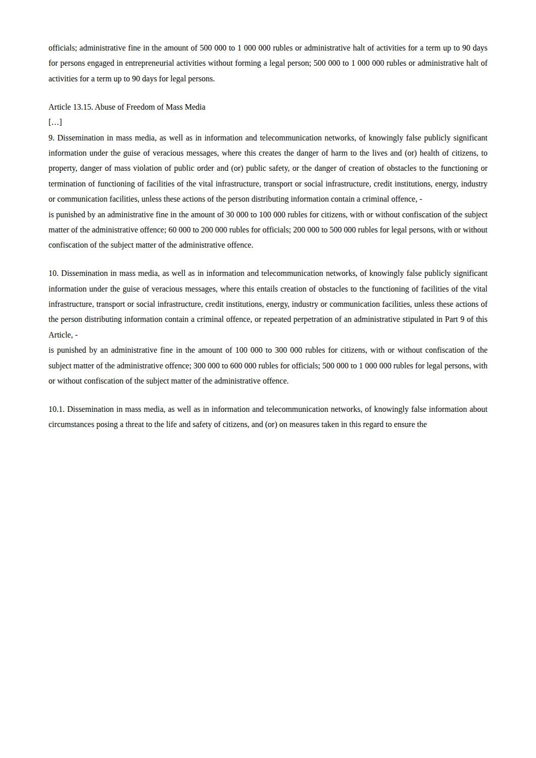officials; administrative fine in the amount of 500 000 to 1 000 000 rubles or administrative halt of activities for a term up to 90 days for persons engaged in entrepreneurial activities without forming a legal person; 500 000 to 1 000 000 rubles or administrative halt of activities for a term up to 90 days for legal persons.
Article 13.15. Abuse of Freedom of Mass Media
[…]
9. Dissemination in mass media, as well as in information and telecommunication networks, of knowingly false publicly significant information under the guise of veracious messages, where this creates the danger of harm to the lives and (or) health of citizens, to property, danger of mass violation of public order and (or) public safety, or the danger of creation of obstacles to the functioning or termination of functioning of facilities of the vital infrastructure, transport or social infrastructure, credit institutions, energy, industry or communication facilities, unless these actions of the person distributing information contain a criminal offence, -
is punished by an administrative fine in the amount of 30 000 to 100 000 rubles for citizens, with or without confiscation of the subject matter of the administrative offence; 60 000 to 200 000 rubles for officials; 200 000 to 500 000 rubles for legal persons, with or without confiscation of the subject matter of the administrative offence.
10. Dissemination in mass media, as well as in information and telecommunication networks, of knowingly false publicly significant information under the guise of veracious messages, where this entails creation of obstacles to the functioning of facilities of the vital infrastructure, transport or social infrastructure, credit institutions, energy, industry or communication facilities, unless these actions of the person distributing information contain a criminal offence, or repeated perpetration of an administrative stipulated in Part 9 of this Article, -
is punished by an administrative fine in the amount of 100 000 to 300 000 rubles for citizens, with or without confiscation of the subject matter of the administrative offence; 300 000 to 600 000 rubles for officials; 500 000 to 1 000 000 rubles for legal persons, with or without confiscation of the subject matter of the administrative offence.
10.1. Dissemination in mass media, as well as in information and telecommunication networks, of knowingly false information about circumstances posing a threat to the life and safety of citizens, and (or) on measures taken in this regard to ensure the